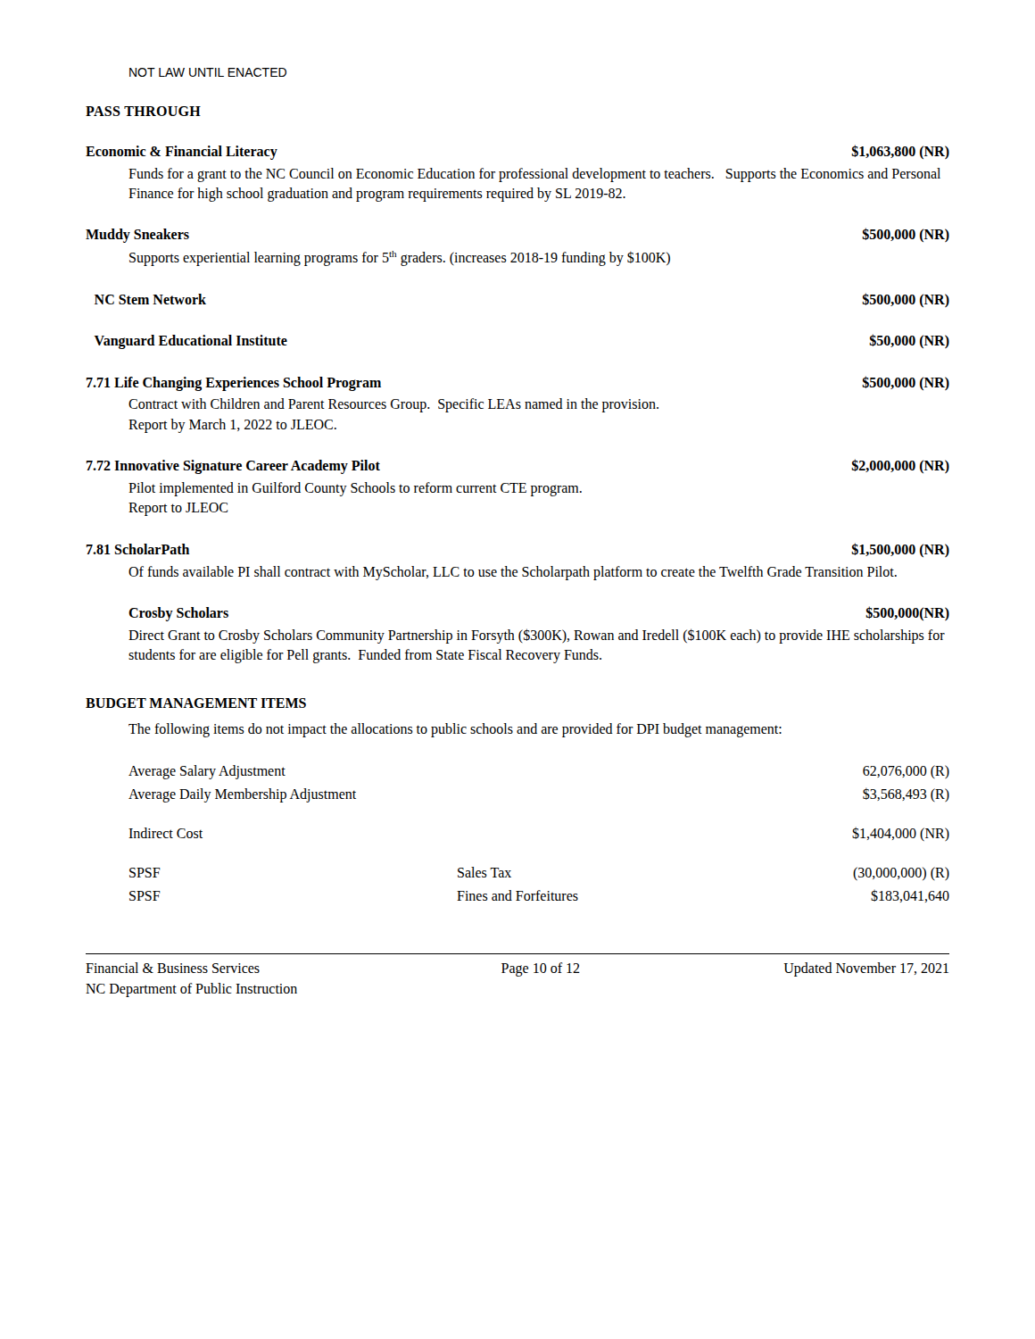NOT LAW UNTIL ENACTED
PASS THROUGH
Economic & Financial Literacy $1,063,800 (NR)
Funds for a grant to the NC Council on Economic Education for professional development to teachers. Supports the Economics and Personal Finance for high school graduation and program requirements required by SL 2019-82.
Muddy Sneakers $500,000 (NR)
Supports experiential learning programs for 5th graders. (increases 2018-19 funding by $100K)
NC Stem Network $500,000 (NR)
Vanguard Educational Institute $50,000 (NR)
7.71 Life Changing Experiences School Program $500,000 (NR)
Contract with Children and Parent Resources Group. Specific LEAs named in the provision.
Report by March 1, 2022 to JLEOC.
7.72 Innovative Signature Career Academy Pilot $2,000,000 (NR)
Pilot implemented in Guilford County Schools to reform current CTE program.
Report to JLEOC
7.81 ScholarPath $1,500,000 (NR)
Of funds available PI shall contract with MyScholar, LLC to use the Scholarpath platform to create the Twelfth Grade Transition Pilot.
Crosby Scholars $500,000(NR)
Direct Grant to Crosby Scholars Community Partnership in Forsyth ($300K), Rowan and Iredell ($100K each) to provide IHE scholarships for students for are eligible for Pell grants. Funded from State Fiscal Recovery Funds.
BUDGET MANAGEMENT ITEMS
The following items do not impact the allocations to public schools and are provided for DPI budget management:
| Average Salary Adjustment | | 62,076,000 (R) |
| Average Daily Membership Adjustment | | $3,568,493 (R) |
| Indirect Cost | | $1,404,000 (NR) |
| SPSF | Sales Tax | (30,000,000) (R) |
| SPSF | Fines and Forfeitures | $183,041,640 |
Financial & Business Services
NC Department of Public Instruction
Page 10 of 12
Updated November 17, 2021